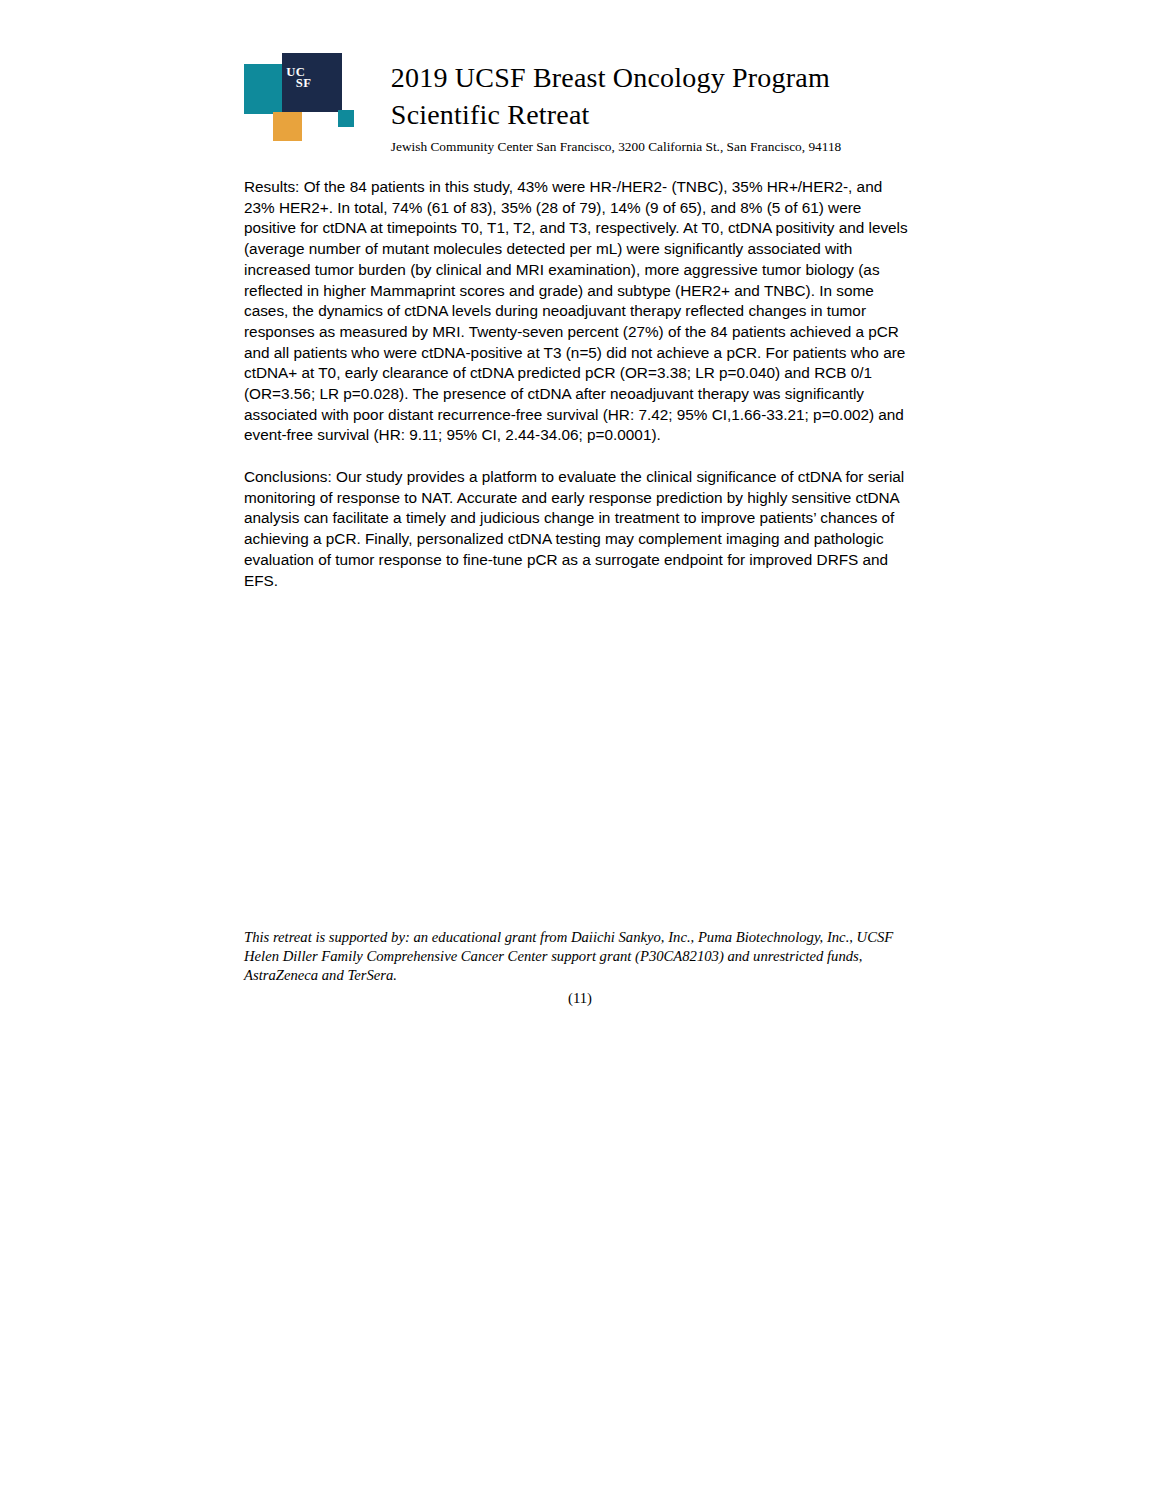UCSF
2019 UCSF Breast Oncology Program Scientific Retreat
Jewish Community Center San Francisco, 3200 California St., San Francisco, 94118
Results: Of the 84 patients in this study, 43% were HR-/HER2- (TNBC), 35% HR+/HER2-, and 23% HER2+. In total, 74% (61 of 83), 35% (28 of 79), 14% (9 of 65), and 8% (5 of 61) were positive for ctDNA at timepoints T0, T1, T2, and T3, respectively. At T0, ctDNA positivity and levels (average number of mutant molecules detected per mL) were significantly associated with increased tumor burden (by clinical and MRI examination), more aggressive tumor biology (as reflected in higher Mammaprint scores and grade) and subtype (HER2+ and TNBC). In some cases, the dynamics of ctDNA levels during neoadjuvant therapy reflected changes in tumor responses as measured by MRI. Twenty-seven percent (27%) of the 84 patients achieved a pCR and all patients who were ctDNA-positive at T3 (n=5) did not achieve a pCR. For patients who are ctDNA+ at T0, early clearance of ctDNA predicted pCR (OR=3.38; LR p=0.040) and RCB 0/1 (OR=3.56; LR p=0.028). The presence of ctDNA after neoadjuvant therapy was significantly associated with poor distant recurrence-free survival (HR: 7.42; 95% CI,1.66-33.21; p=0.002) and event-free survival (HR: 9.11; 95% CI, 2.44-34.06; p=0.0001).
Conclusions: Our study provides a platform to evaluate the clinical significance of ctDNA for serial monitoring of response to NAT. Accurate and early response prediction by highly sensitive ctDNA analysis can facilitate a timely and judicious change in treatment to improve patients’ chances of achieving a pCR. Finally, personalized ctDNA testing may complement imaging and pathologic evaluation of tumor response to fine-tune pCR as a surrogate endpoint for improved DRFS and EFS.
This retreat is supported by: an educational grant from Daiichi Sankyo, Inc., Puma Biotechnology, Inc., UCSF Helen Diller Family Comprehensive Cancer Center support grant (P30CA82103) and unrestricted funds, AstraZeneca and TerSera.
(11)